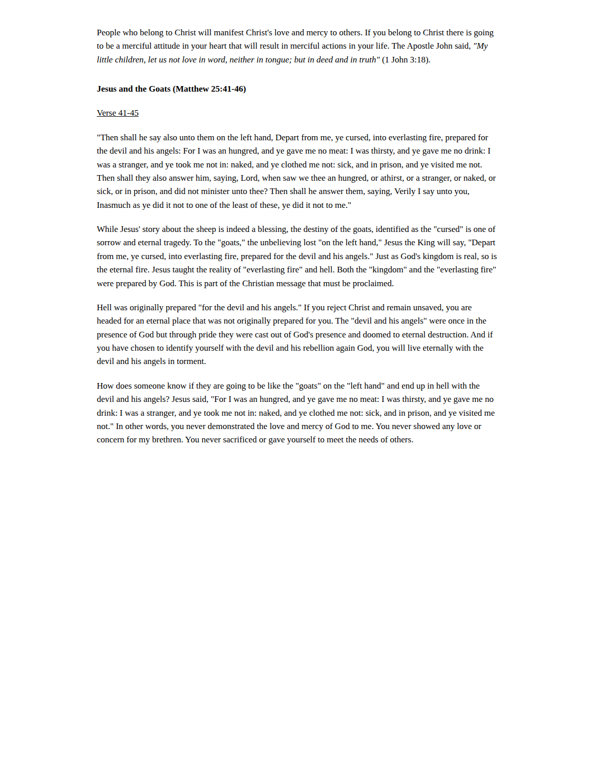People who belong to Christ will manifest Christ's love and mercy to others. If you belong to Christ there is going to be a merciful attitude in your heart that will result in merciful actions in your life. The Apostle John said, "My little children, let us not love in word, neither in tongue; but in deed and in truth" (1 John 3:18).
Jesus and the Goats (Matthew 25:41-46)
Verse 41-45
"Then shall he say also unto them on the left hand, Depart from me, ye cursed, into everlasting fire, prepared for the devil and his angels: For I was an hungred, and ye gave me no meat: I was thirsty, and ye gave me no drink: I was a stranger, and ye took me not in: naked, and ye clothed me not: sick, and in prison, and ye visited me not. Then shall they also answer him, saying, Lord, when saw we thee an hungred, or athirst, or a stranger, or naked, or sick, or in prison, and did not minister unto thee? Then shall he answer them, saying, Verily I say unto you, Inasmuch as ye did it not to one of the least of these, ye did it not to me."
While Jesus' story about the sheep is indeed a blessing, the destiny of the goats, identified as the "cursed" is one of sorrow and eternal tragedy. To the "goats," the unbelieving lost "on the left hand," Jesus the King will say, "Depart from me, ye cursed, into everlasting fire, prepared for the devil and his angels." Just as God's kingdom is real, so is the eternal fire. Jesus taught the reality of "everlasting fire" and hell. Both the "kingdom" and the "everlasting fire" were prepared by God. This is part of the Christian message that must be proclaimed.
Hell was originally prepared "for the devil and his angels." If you reject Christ and remain unsaved, you are headed for an eternal place that was not originally prepared for you. The "devil and his angels" were once in the presence of God but through pride they were cast out of God's presence and doomed to eternal destruction. And if you have chosen to identify yourself with the devil and his rebellion again God, you will live eternally with the devil and his angels in torment.
How does someone know if they are going to be like the "goats" on the "left hand" and end up in hell with the devil and his angels? Jesus said, "For I was an hungred, and ye gave me no meat: I was thirsty, and ye gave me no drink: I was a stranger, and ye took me not in: naked, and ye clothed me not: sick, and in prison, and ye visited me not." In other words, you never demonstrated the love and mercy of God to me. You never showed any love or concern for my brethren. You never sacrificed or gave yourself to meet the needs of others.